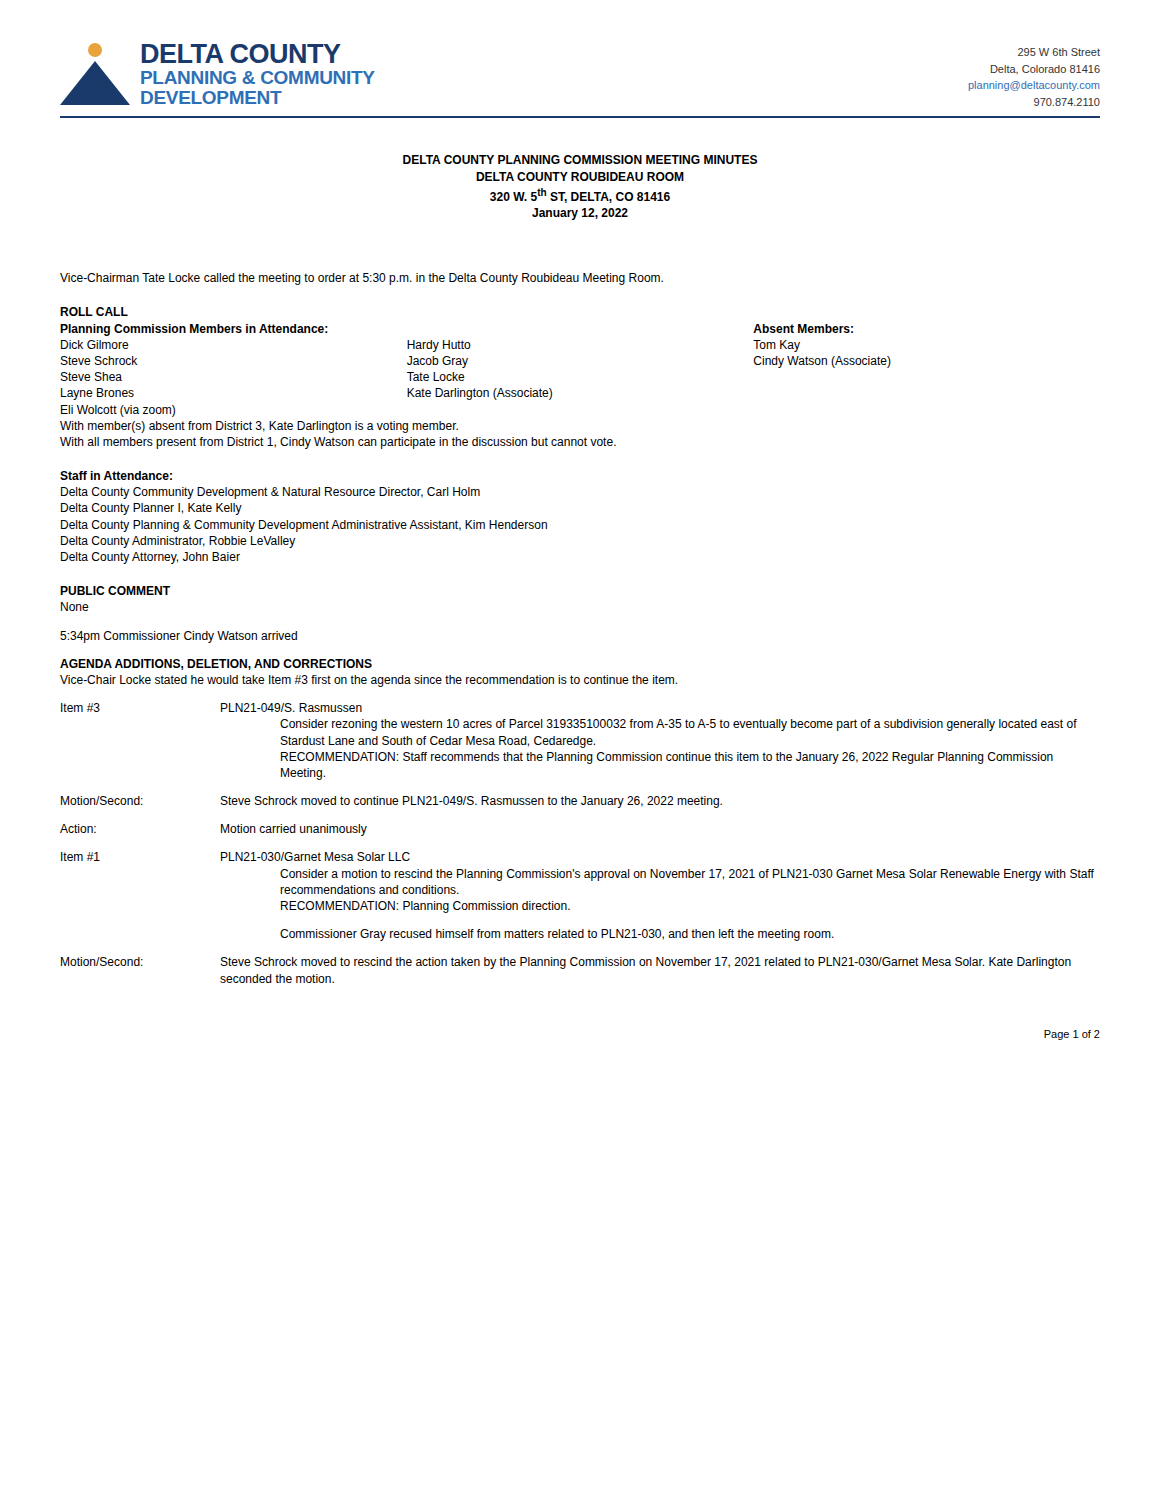DELTA COUNTY
PLANNING & COMMUNITY
DEVELOPMENT
295 W 6th Street
Delta, Colorado 81416
planning@deltacounty.com
970.874.2110
DELTA COUNTY PLANNING COMMISSION MEETING MINUTES DELTA COUNTY ROUBIDEAU ROOM 320 W. 5th ST, DELTA, CO 81416 January 12, 2022
Vice-Chairman Tate Locke called the meeting to order at 5:30 p.m. in the Delta County Roubideau Meeting Room.
ROLL CALL
| Planning Commission Members in Attendance: | Absent Members: |
| Dick Gilmore | Hardy Hutto | Tom Kay |
| Steve Schrock | Jacob Gray | Cindy Watson (Associate) |
| Steve Shea | Tate Locke | |
| Layne Brones | Kate Darlington (Associate) | |
| Eli Wolcott (via zoom) |
With member(s) absent from District 3, Kate Darlington is a voting member.
With all members present from District 1, Cindy Watson can participate in the discussion but cannot vote.
Staff in Attendance:
Delta County Community Development & Natural Resource Director, Carl Holm
Delta County Planner I, Kate Kelly
Delta County Planning & Community Development Administrative Assistant, Kim Henderson
Delta County Administrator, Robbie LeValley
Delta County Attorney, John Baier
PUBLIC COMMENT
None
5:34pm Commissioner Cindy Watson arrived
AGENDA ADDITIONS, DELETION, AND CORRECTIONS
Vice-Chair Locke stated he would take Item #3 first on the agenda since the recommendation is to continue the item.
| Item #3 | PLN21-049/S. Rasmussen |
| | Consider rezoning the western 10 acres of Parcel 319335100032 from A-35 to A-5 to eventually become part of a subdivision generally located east of Stardust Lane and South of Cedar Mesa Road, Cedaredge. RECOMMENDATION: Staff recommends that the Planning Commission continue this item to the January 26, 2022 Regular Planning Commission Meeting. |
| Motion/Second: | Steve Schrock moved to continue PLN21-049/S. Rasmussen to the January 26, 2022 meeting. |
| Action: | Motion carried unanimously |
| Item #1 | PLN21-030/Garnet Mesa Solar LLC |
| | Consider a motion to rescind the Planning Commission's approval on November 17, 2021 of PLN21-030 Garnet Mesa Solar Renewable Energy with Staff recommendations and conditions. RECOMMENDATION: Planning Commission direction. Commissioner Gray recused himself from matters related to PLN21-030, and then left the meeting room. |
| Motion/Second: | Steve Schrock moved to rescind the action taken by the Planning Commission on November 17, 2021 related to PLN21-030/Garnet Mesa Solar. Kate Darlington seconded the motion. |
Page 1 of 2